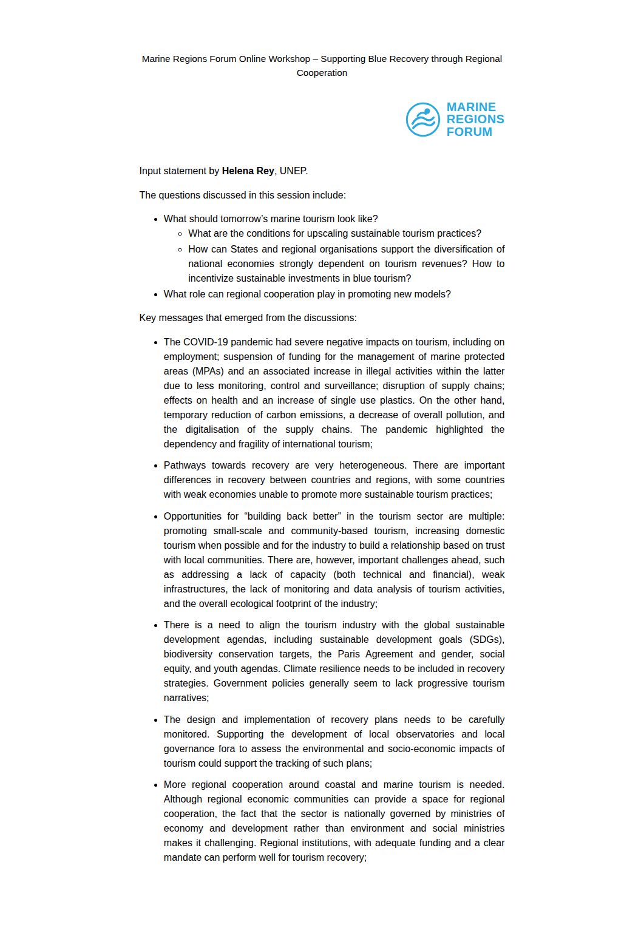Marine Regions Forum Online Workshop – Supporting Blue Recovery through Regional Cooperation
MARINE
REGIONS
FORUM
Input statement by Helena Rey, UNEP.
The questions discussed in this session include:
What should tomorrow’s marine tourism look like?
What are the conditions for upscaling sustainable tourism practices?
How can States and regional organisations support the diversification of national economies strongly dependent on tourism revenues? How to incentivize sustainable investments in blue tourism?
What role can regional cooperation play in promoting new models?
Key messages that emerged from the discussions:
The COVID-19 pandemic had severe negative impacts on tourism, including on employment; suspension of funding for the management of marine protected areas (MPAs) and an associated increase in illegal activities within the latter due to less monitoring, control and surveillance; disruption of supply chains; effects on health and an increase of single use plastics. On the other hand, temporary reduction of carbon emissions, a decrease of overall pollution, and the digitalisation of the supply chains. The pandemic highlighted the dependency and fragility of international tourism;
Pathways towards recovery are very heterogeneous. There are important differences in recovery between countries and regions, with some countries with weak economies unable to promote more sustainable tourism practices;
Opportunities for “building back better” in the tourism sector are multiple: promoting small-scale and community-based tourism, increasing domestic tourism when possible and for the industry to build a relationship based on trust with local communities. There are, however, important challenges ahead, such as addressing a lack of capacity (both technical and financial), weak infrastructures, the lack of monitoring and data analysis of tourism activities, and the overall ecological footprint of the industry;
There is a need to align the tourism industry with the global sustainable development agendas, including sustainable development goals (SDGs), biodiversity conservation targets, the Paris Agreement and gender, social equity, and youth agendas. Climate resilience needs to be included in recovery strategies. Government policies generally seem to lack progressive tourism narratives;
The design and implementation of recovery plans needs to be carefully monitored. Supporting the development of local observatories and local governance fora to assess the environmental and socio-economic impacts of tourism could support the tracking of such plans;
More regional cooperation around coastal and marine tourism is needed. Although regional economic communities can provide a space for regional cooperation, the fact that the sector is nationally governed by ministries of economy and development rather than environment and social ministries makes it challenging. Regional institutions, with adequate funding and a clear mandate can perform well for tourism recovery;